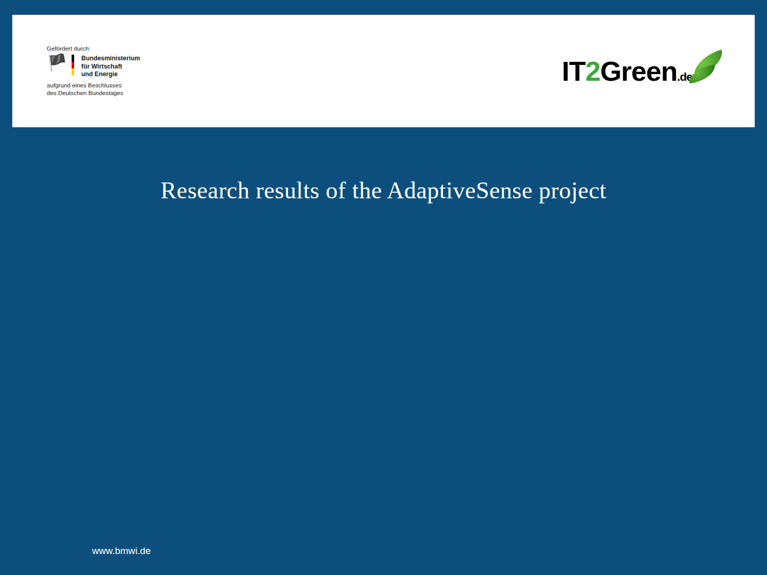Gefördert durch:
🏴 Bundesministerium
für Wirtschaft
und Energie
aufgrund eines Beschlusses
des Deutschen Bundestages
IT2 Green.de
Research results of the AdaptiveSense project
www.bmwi.de